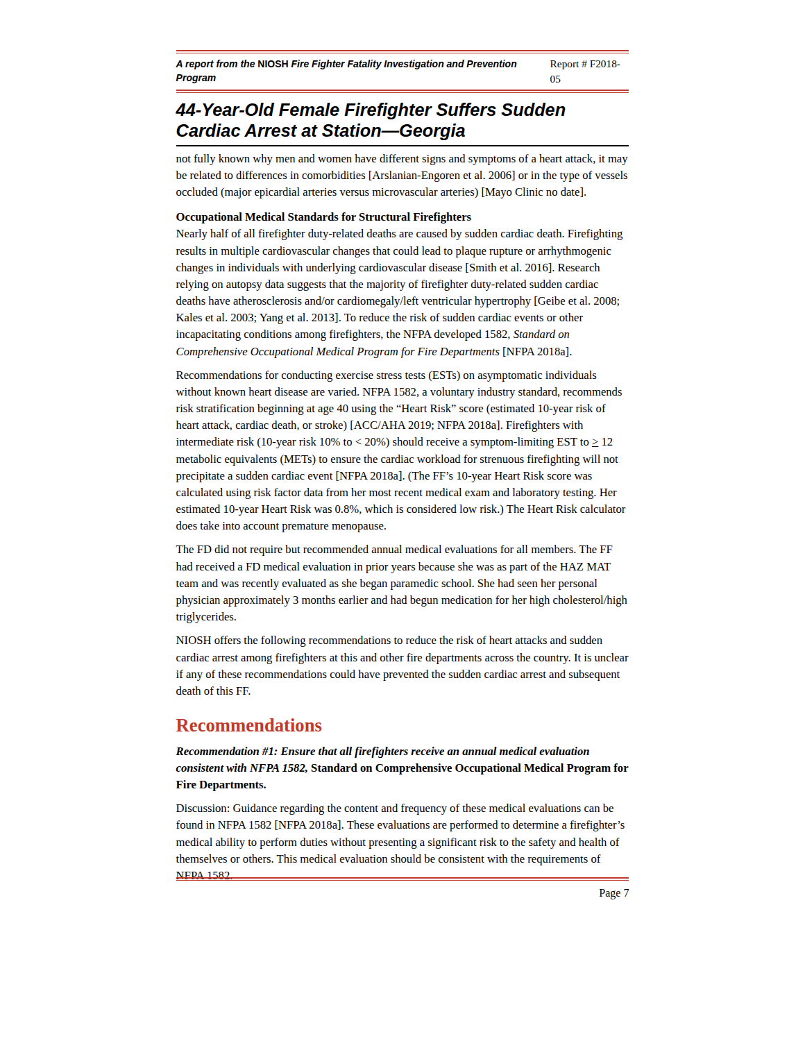A report from the NIOSH Fire Fighter Fatality Investigation and Prevention Program
Report # F2018-05
44-Year-Old Female Firefighter Suffers Sudden Cardiac Arrest at Station—Georgia
not fully known why men and women have different signs and symptoms of a heart attack, it may be related to differences in comorbidities [Arslanian-Engoren et al. 2006] or in the type of vessels occluded (major epicardial arteries versus microvascular arteries) [Mayo Clinic no date].
Occupational Medical Standards for Structural Firefighters
Nearly half of all firefighter duty-related deaths are caused by sudden cardiac death. Firefighting results in multiple cardiovascular changes that could lead to plaque rupture or arrhythmogenic changes in individuals with underlying cardiovascular disease [Smith et al. 2016]. Research relying on autopsy data suggests that the majority of firefighter duty-related sudden cardiac deaths have atherosclerosis and/or cardiomegaly/left ventricular hypertrophy [Geibe et al. 2008; Kales et al. 2003; Yang et al. 2013]. To reduce the risk of sudden cardiac events or other incapacitating conditions among firefighters, the NFPA developed 1582, Standard on Comprehensive Occupational Medical Program for Fire Departments [NFPA 2018a].
Recommendations for conducting exercise stress tests (ESTs) on asymptomatic individuals without known heart disease are varied. NFPA 1582, a voluntary industry standard, recommends risk stratification beginning at age 40 using the “Heart Risk” score (estimated 10-year risk of heart attack, cardiac death, or stroke) [ACC/AHA 2019; NFPA 2018a]. Firefighters with intermediate risk (10-year risk 10% to < 20%) should receive a symptom-limiting EST to > 12 metabolic equivalents (METs) to ensure the cardiac workload for strenuous firefighting will not precipitate a sudden cardiac event [NFPA 2018a]. (The FF’s 10-year Heart Risk score was calculated using risk factor data from her most recent medical exam and laboratory testing. Her estimated 10-year Heart Risk was 0.8%, which is considered low risk.) The Heart Risk calculator does take into account premature menopause.
The FD did not require but recommended annual medical evaluations for all members. The FF had received a FD medical evaluation in prior years because she was as part of the HAZ MAT team and was recently evaluated as she began paramedic school. She had seen her personal physician approximately 3 months earlier and had begun medication for her high cholesterol/high triglycerides.
NIOSH offers the following recommendations to reduce the risk of heart attacks and sudden cardiac arrest among firefighters at this and other fire departments across the country. It is unclear if any of these recommendations could have prevented the sudden cardiac arrest and subsequent death of this FF.
Recommendations
Recommendation #1: Ensure that all firefighters receive an annual medical evaluation consistent with NFPA 1582, Standard on Comprehensive Occupational Medical Program for Fire Departments.
Discussion: Guidance regarding the content and frequency of these medical evaluations can be found in NFPA 1582 [NFPA 2018a]. These evaluations are performed to determine a firefighter’s medical ability to perform duties without presenting a significant risk to the safety and health of themselves or others. This medical evaluation should be consistent with the requirements of NFPA 1582.
Page 7